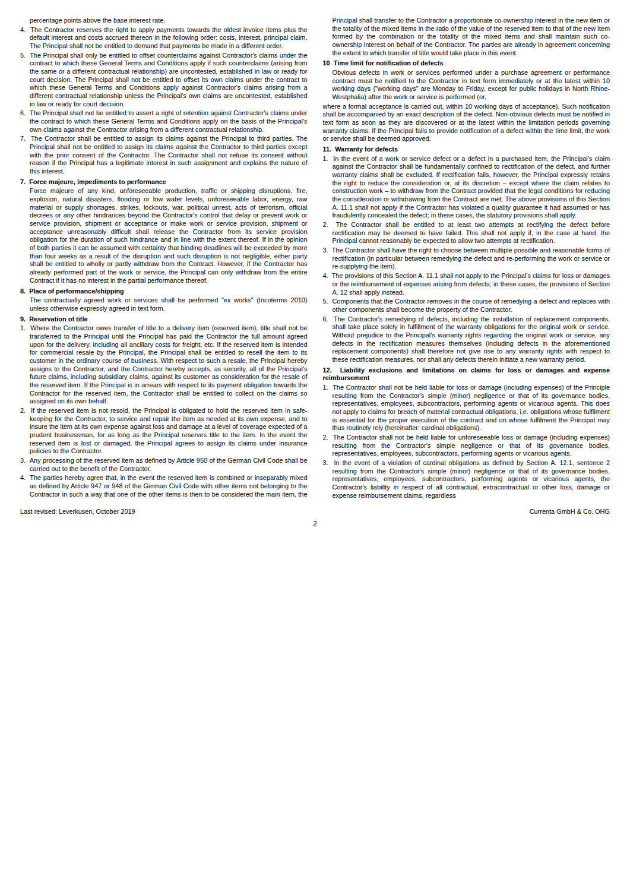percentage points above the base interest rate.
4. The Contractor reserves the right to apply payments towards the oldest invoice items plus the default interest and costs accrued thereon in the following order: costs, interest, principal claim. The Principal shall not be entitled to demand that payments be made in a different order.
5. The Principal shall only be entitled to offset counterclaims against Contractor's claims under the contract to which these General Terms and Conditions apply if such counterclaims (arising from the same or a different contractual relationship) are uncontested, established in law or ready for court decision. The Principal shall not be entitled to offset its own claims under the contract to which these General Terms and Conditions apply against Contractor's claims arising from a different contractual relationship unless the Principal's own claims are uncontested, established in law or ready for court decision.
6. The Principal shall not be entitled to assert a right of retention against Contractor's claims under the contract to which these General Terms and Conditions apply on the basis of the Principal's own claims against the Contractor arising from a different contractual relationship.
7. The Contractor shall be entitled to assign its claims against the Principal to third parties. The Principal shall not be entitled to assign its claims against the Contractor to third parties except with the prior consent of the Contractor. The Contractor shall not refuse its consent without reason if the Principal has a legitimate interest in such assignment and explains the nature of this interest.
7. Force majeure, impediments to performance
Force majeure of any kind, unforeseeable production, traffic or shipping disruptions, fire, explosion, natural disasters, flooding or low water levels, unforeseeable labor, energy, raw material or supply shortages, strikes, lockouts, war, political unrest, acts of terrorism, official decrees or any other hindrances beyond the Contractor's control that delay or prevent work or service provision, shipment or acceptance or make work or service provision, shipment or acceptance unreasonably difficult shall release the Contractor from its service provision obligation for the duration of such hindrance and in line with the extent thereof. If in the opinion of both parties it can be assumed with certainty that binding deadlines will be exceeded by more than four weeks as a result of the disruption and such disruption is not negligible, either party shall be entitled to wholly or partly withdraw from the Contract. However, if the Contractor has already performed part of the work or service, the Principal can only withdraw from the entire Contract if it has no interest in the partial performance thereof.
8. Place of performance/shipping
The contractually agreed work or services shall be performed "ex works" (Incoterms 2010) unless otherwise expressly agreed in text form.
9. Reservation of title
1. Where the Contractor owes transfer of title to a delivery item (reserved item), title shall not be transferred to the Principal until the Principal has paid the Contractor the full amount agreed upon for the delivery, including all ancillary costs for freight, etc. If the reserved item is intended for commercial resale by the Principal, the Principal shall be entitled to resell the item to its customer in the ordinary course of business. With respect to such a resale, the Principal hereby assigns to the Contractor, and the Contractor hereby accepts, as security, all of the Principal's future claims, including subsidiary claims, against its customer as consideration for the resale of the reserved item. If the Principal is in arrears with respect to its payment obligation towards the Contractor for the reserved item, the Contractor shall be entitled to collect on the claims so assigned on its own behalf.
2. If the reserved item is not resold, the Principal is obligated to hold the reserved item in safe-keeping for the Contractor, to service and repair the item as needed at its own expense, and to insure the item at its own expense against loss and damage at a level of coverage expected of a prudent businessman, for as long as the Principal reserves title to the item. In the event the reserved item is lost or damaged, the Principal agrees to assign its claims under insurance policies to the Contractor.
3. Any processing of the reserved item as defined by Article 950 of the German Civil Code shall be carried out to the benefit of the Contractor.
4. The parties hereby agree that, in the event the reserved item is combined or inseparably mixed as defined by Article 947 or 948 of the German Civil Code with other items not belonging to the Contractor in such a way that one of the other items is then to be considered the main item, the Principal shall transfer to the Contractor a proportionate co-ownership interest in the new item or the totality of the mixed items in the ratio of the value of the reserved item to that of the new item formed by the combination or the totality of the mixed items and shall maintain such co-ownership interest on behalf of the Contractor. The parties are already in agreement concerning the extent to which transfer of title would take place in this event.
10 Time limit for notification of defects
Obvious defects in work or services performed under a purchase agreement or performance contract must be notified to the Contractor in text form immediately or at the latest within 10 working days ("working days" are Monday to Friday, except for public holidays in North Rhine-Westphalia) after the work or service is performed (or,
where a formal acceptance is carried out, within 10 working days of acceptance). Such notification shall be accompanied by an exact description of the defect. Non-obvious defects must be notified in text form as soon as they are discovered or at the latest within the limitation periods governing warranty claims. If the Principal fails to provide notification of a defect within the time limit, the work or service shall be deemed approved.
11. Warranty for defects
1. In the event of a work or service defect or a defect in a purchased item, the Principal's claim against the Contractor shall be fundamentally confined to rectification of the defect, and further warranty claims shall be excluded. If rectification fails, however, the Principal expressly retains the right to reduce the consideration or, at its discretion – except where the claim relates to construction work – to withdraw from the Contract provided that the legal conditions for reducing the consideration or withdrawing from the Contract are met. The above provisions of this Section A. 11.1 shall not apply if the Contractor has violated a quality guarantee it had assumed or has fraudulently concealed the defect; in these cases, the statutory provisions shall apply.
2. The Contractor shall be entitled to at least two attempts at rectifying the defect before rectification may be deemed to have failed. This shall not apply if, in the case at hand, the Principal cannot reasonably be expected to allow two attempts at rectification.
3. The Contractor shall have the right to choose between multiple possible and reasonable forms of rectification (in particular between remedying the defect and re-performing the work or service or re-supplying the item).
4. The provisions of this Section A. 11.1 shall not apply to the Principal's claims for loss or damages or the reimbursement of expenses arising from defects; in these cases, the provisions of Section A. 12 shall apply instead.
5. Components that the Contractor removes in the course of remedying a defect and replaces with other components shall become the property of the Contractor.
6. The Contractor's remedying of defects, including the installation of replacement components, shall take place solely in fulfillment of the warranty obligations for the original work or service. Without prejudice to the Principal's warranty rights regarding the original work or service, any defects in the rectification measures themselves (including defects in the aforementioned replacement components) shall therefore not give rise to any warranty rights with respect to these rectification measures, nor shall any defects therein initiate a new warranty period.
12. Liability exclusions and limitations on claims for loss or damages and expense reimbursement
1. The Contractor shall not be held liable for loss or damage (including expenses) of the Principle resulting from the Contractor's simple (minor) negligence or that of its governance bodies, representatives, employees, subcontractors, performing agents or vicarious agents. This does not apply to claims for breach of material contractual obligations, i.e. obligations whose fulfilment is essential for the proper execution of the contract and on whose fulfilment the Principal may thus routinely rely (hereinafter: cardinal obligations).
2. The Contractor shall not be held liable for unforeseeable loss or damage (including expenses) resulting from the Contractor's simple negligence or that of its governance bodies, representatives, employees, subcontractors, performing agents or vicarious agents.
3. In the event of a violation of cardinal obligations as defined by Section A. 12.1, sentence 2 resulting from the Contractor's simple (minor) negligence or that of its governance bodies, representatives, employees, subcontractors, performing agents or vicarious agents, the Contractor's liability in respect of all contractual, extracontractual or other loss, damage or expense reimbursement claims, regardless
Last revised: Leverkusen, October 2019 Currenta GmbH & Co. OHG
2